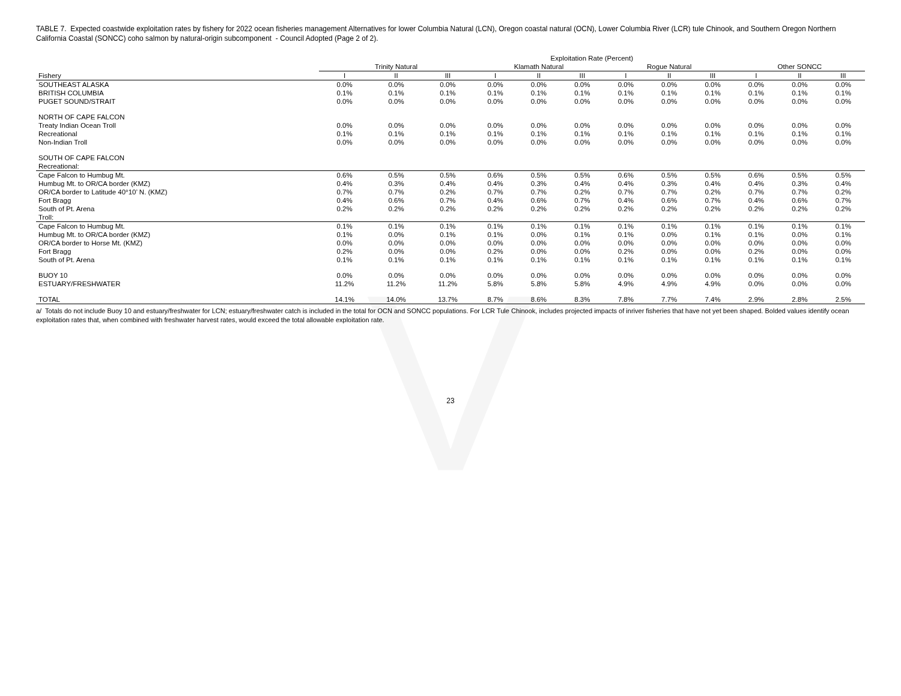V
TABLE 7. Expected coastwide exploitation rates by fishery for 2022 ocean fisheries management Alternatives for lower Columbia Natural (LCN), Oregon coastal natural (OCN), Lower Columbia River (LCR) tule Chinook, and Southern Oregon Northern California Coastal (SONCC) coho salmon by natural-origin subcomponent - Council Adopted (Page 2 of 2).
| | Exploitation Rate (Percent) |
| --- | --- |
| | Trinity Natural | Klamath Natural | Rogue Natural | Other SONCC |
| Fishery | I | II | III | I | II | III | I | II | III | I | II | III |
| SOUTHEAST ALASKA | 0.0% | 0.0% | 0.0% | 0.0% | 0.0% | 0.0% | 0.0% | 0.0% | 0.0% | 0.0% | 0.0% | 0.0% |
| BRITISH COLUMBIA | 0.1% | 0.1% | 0.1% | 0.1% | 0.1% | 0.1% | 0.1% | 0.1% | 0.1% | 0.1% | 0.1% | 0.1% |
| PUGET SOUND/STRAIT | 0.0% | 0.0% | 0.0% | 0.0% | 0.0% | 0.0% | 0.0% | 0.0% | 0.0% | 0.0% | 0.0% | 0.0% |
| NORTH OF CAPE FALCON | |
| Treaty Indian Ocean Troll | 0.0% | 0.0% | 0.0% | 0.0% | 0.0% | 0.0% | 0.0% | 0.0% | 0.0% | 0.0% | 0.0% | 0.0% |
| Recreational | 0.1% | 0.1% | 0.1% | 0.1% | 0.1% | 0.1% | 0.1% | 0.1% | 0.1% | 0.1% | 0.1% | 0.1% |
| Non-Indian Troll | 0.0% | 0.0% | 0.0% | 0.0% | 0.0% | 0.0% | 0.0% | 0.0% | 0.0% | 0.0% | 0.0% | 0.0% |
| SOUTH OF CAPE FALCON | |
| Recreational: | |
| Cape Falcon to Humbug Mt. | 0.6% | 0.5% | 0.5% | 0.6% | 0.5% | 0.5% | 0.6% | 0.5% | 0.5% | 0.6% | 0.5% | 0.5% |
| Humbug Mt. to OR/CA border (KMZ) | 0.4% | 0.3% | 0.4% | 0.4% | 0.3% | 0.4% | 0.4% | 0.3% | 0.4% | 0.4% | 0.3% | 0.4% |
| OR/CA border to Latitude 40°10’ N. (KMZ) | 0.7% | 0.7% | 0.2% | 0.7% | 0.7% | 0.2% | 0.7% | 0.7% | 0.2% | 0.7% | 0.7% | 0.2% |
| Fort Bragg | 0.4% | 0.6% | 0.7% | 0.4% | 0.6% | 0.7% | 0.4% | 0.6% | 0.7% | 0.4% | 0.6% | 0.7% |
| South of Pt. Arena | 0.2% | 0.2% | 0.2% | 0.2% | 0.2% | 0.2% | 0.2% | 0.2% | 0.2% | 0.2% | 0.2% | 0.2% |
| Troll: | |
| Cape Falcon to Humbug Mt. | 0.1% | 0.1% | 0.1% | 0.1% | 0.1% | 0.1% | 0.1% | 0.1% | 0.1% | 0.1% | 0.1% | 0.1% |
| Humbug Mt. to OR/CA border (KMZ) | 0.1% | 0.0% | 0.1% | 0.1% | 0.0% | 0.1% | 0.1% | 0.0% | 0.1% | 0.1% | 0.0% | 0.1% |
| OR/CA border to Horse Mt. (KMZ) | 0.0% | 0.0% | 0.0% | 0.0% | 0.0% | 0.0% | 0.0% | 0.0% | 0.0% | 0.0% | 0.0% | 0.0% |
| Fort Bragg | 0.2% | 0.0% | 0.0% | 0.2% | 0.0% | 0.0% | 0.2% | 0.0% | 0.0% | 0.2% | 0.0% | 0.0% |
| South of Pt. Arena | 0.1% | 0.1% | 0.1% | 0.1% | 0.1% | 0.1% | 0.1% | 0.1% | 0.1% | 0.1% | 0.1% | 0.1% |
| BUOY 10 | 0.0% | 0.0% | 0.0% | 0.0% | 0.0% | 0.0% | 0.0% | 0.0% | 0.0% | 0.0% | 0.0% | 0.0% |
| ESTUARY/FRESHWATER | 11.2% | 11.2% | 11.2% | 5.8% | 5.8% | 5.8% | 4.9% | 4.9% | 4.9% | 0.0% | 0.0% | 0.0% |
| TOTAL | 14.1% | 14.0% | 13.7% | 8.7% | 8.6% | 8.3% | 7.8% | 7.7% | 7.4% | 2.9% | 2.8% | 2.5% |
a/ Totals do not include Buoy 10 and estuary/freshwater for LCN; estuary/freshwater catch is included in the total for OCN and SONCC populations. For LCR Tule Chinook, includes projected impacts of inriver fisheries that have not yet been shaped. Bolded values identify ocean exploitation rates that, when combined with freshwater harvest rates, would exceed the total allowable exploitation rate.
23